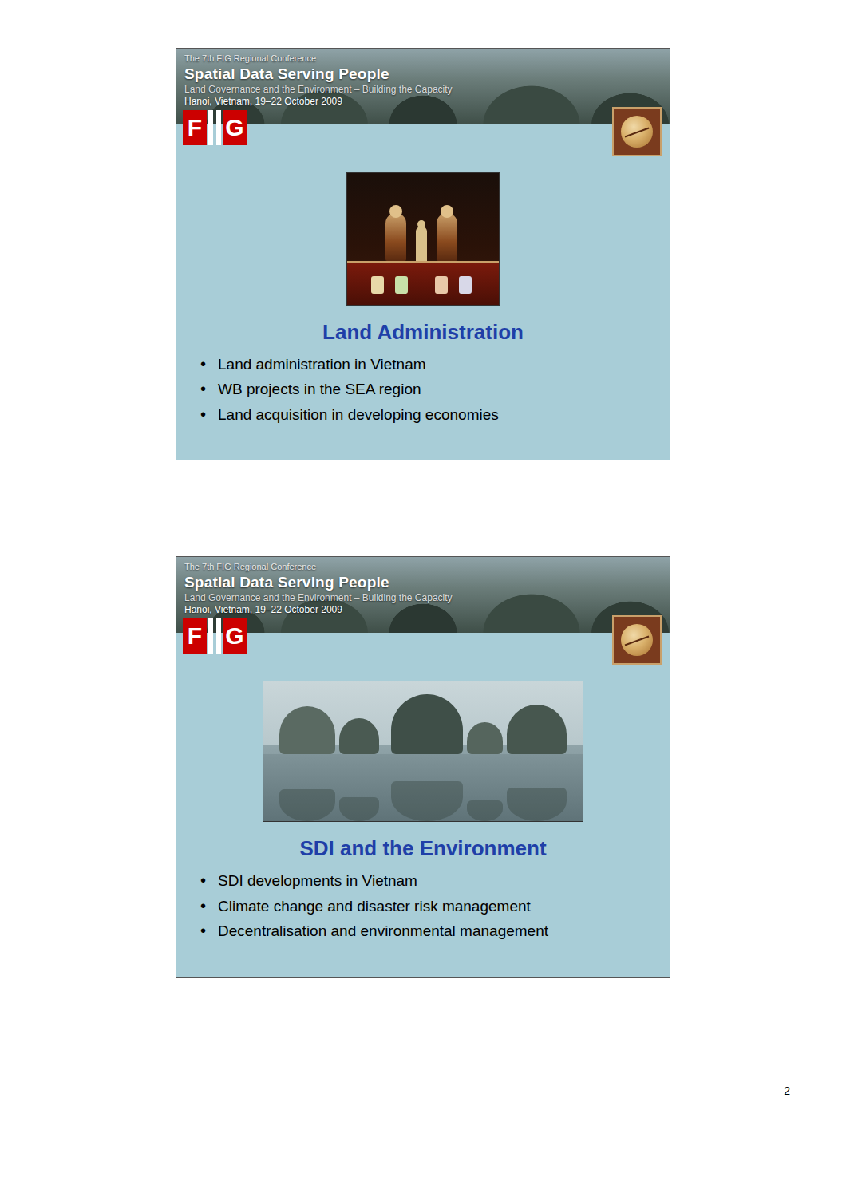The 7th FIG Regional Conference
Spatial Data Serving People
Land Governance and the Environment – Building the Capacity
Hanoi, Vietnam, 19–22 October 2009
F G
Land Administration
Land administration in Vietnam
WB projects in the SEA region
Land acquisition in developing economies
The 7th FIG Regional Conference
Spatial Data Serving People
Land Governance and the Environment – Building the Capacity
Hanoi, Vietnam, 19–22 October 2009
F G
SDI and the Environment
SDI developments in Vietnam
Climate change and disaster risk management
Decentralisation and environmental management
2